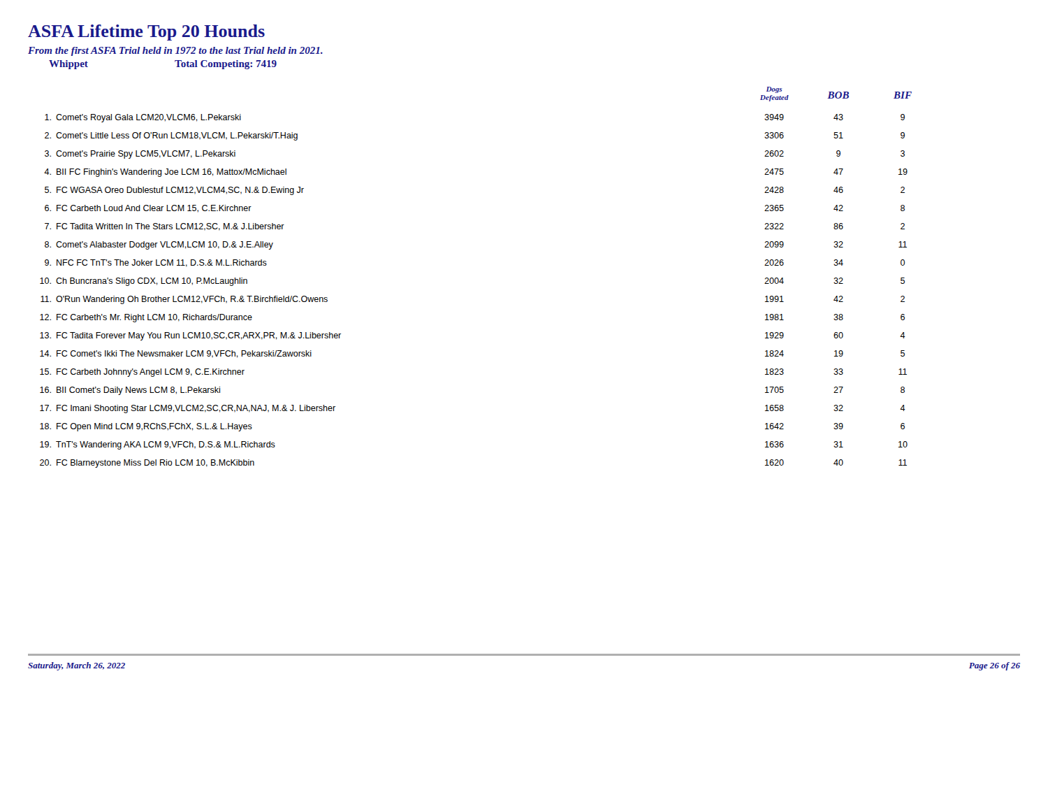ASFA Lifetime Top 20 Hounds
From the first ASFA Trial held in 1972 to the last Trial held in 2021.
Whippet Total Competing: 7419
| | | Dogs Defeated | BOB | BIF | |
| --- | --- | --- | --- | --- | --- |
| 1. | Comet's Royal Gala LCM20,VLCM6, L.Pekarski | 3949 | 43 | 9 | |
| 2. | Comet's Little Less Of O'Run LCM18,VLCM, L.Pekarski/T.Haig | 3306 | 51 | 9 | |
| 3. | Comet's Prairie Spy LCM5,VLCM7, L.Pekarski | 2602 | 9 | 3 | |
| 4. | BII FC Finghin's Wandering Joe LCM 16, Mattox/McMichael | 2475 | 47 | 19 | |
| 5. | FC WGASA Oreo Dublestuf LCM12,VLCM4,SC, N.& D.Ewing Jr | 2428 | 46 | 2 | |
| 6. | FC Carbeth Loud And Clear LCM 15, C.E.Kirchner | 2365 | 42 | 8 | |
| 7. | FC Tadita Written In The Stars LCM12,SC, M.& J.Libersher | 2322 | 86 | 2 | |
| 8. | Comet's Alabaster Dodger VLCM,LCM 10, D.& J.E.Alley | 2099 | 32 | 11 | |
| 9. | NFC FC TnT's The Joker LCM 11, D.S.& M.L.Richards | 2026 | 34 | 0 | |
| 10. | Ch Buncrana's Sligo CDX, LCM 10, P.McLaughlin | 2004 | 32 | 5 | |
| 11. | O'Run Wandering Oh Brother LCM12,VFCh, R.& T.Birchfield/C.Owens | 1991 | 42 | 2 | |
| 12. | FC Carbeth's Mr. Right LCM 10, Richards/Durance | 1981 | 38 | 6 | |
| 13. | FC Tadita Forever May You Run LCM10,SC,CR,ARX,PR, M.& J.Libersher | 1929 | 60 | 4 | |
| 14. | FC Comet's Ikki The Newsmaker LCM 9,VFCh, Pekarski/Zaworski | 1824 | 19 | 5 | |
| 15. | FC Carbeth Johnny's Angel LCM 9, C.E.Kirchner | 1823 | 33 | 11 | |
| 16. | BII Comet's Daily News LCM 8, L.Pekarski | 1705 | 27 | 8 | |
| 17. | FC Imani Shooting Star LCM9,VLCM2,SC,CR,NA,NAJ, M.& J. Libersher | 1658 | 32 | 4 | |
| 18. | FC Open Mind LCM 9,RChS,FChX, S.L.& L.Hayes | 1642 | 39 | 6 | |
| 19. | TnT's Wandering AKA LCM 9,VFCh, D.S.& M.L.Richards | 1636 | 31 | 10 | |
| 20. | FC Blarneystone Miss Del Rio LCM 10, B.McKibbin | 1620 | 40 | 11 | |
Saturday, March 26, 2022 Page 26 of 26